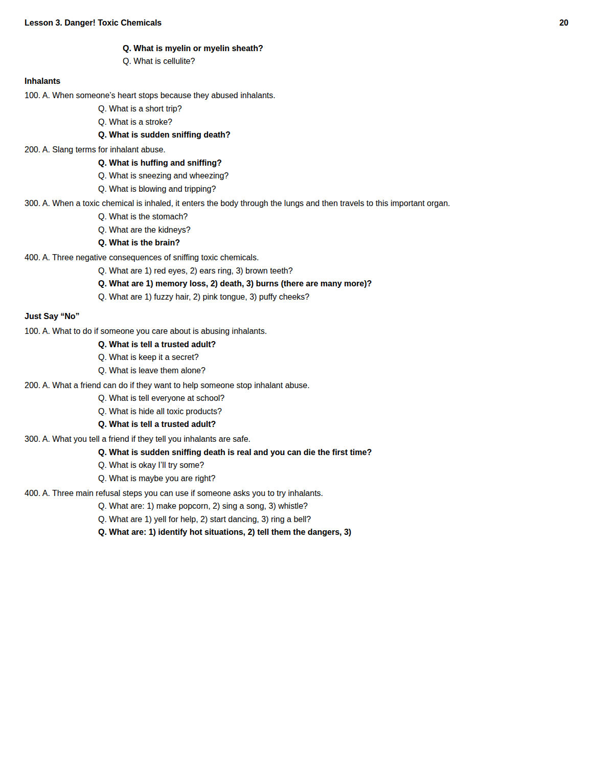Lesson 3. Danger! Toxic Chemicals 20
Q. What is myelin or myelin sheath?
Q. What is cellulite?
Inhalants
100. A. When someone’s heart stops because they abused inhalants.
Q. What is a short trip?
Q. What is a stroke?
Q. What is sudden sniffing death?
200. A. Slang terms for inhalant abuse.
Q. What is huffing and sniffing?
Q. What is sneezing and wheezing?
Q. What is blowing and tripping?
300. A. When a toxic chemical is inhaled, it enters the body through the lungs and then travels to this important organ.
Q. What is the stomach?
Q. What are the kidneys?
Q. What is the brain?
400. A. Three negative consequences of sniffing toxic chemicals.
Q. What are 1) red eyes, 2) ears ring, 3) brown teeth?
Q. What are 1) memory loss, 2) death, 3) burns (there are many more)?
Q. What are 1) fuzzy hair, 2) pink tongue, 3) puffy cheeks?
Just Say “No”
100. A. What to do if someone you care about is abusing inhalants.
Q. What is tell a trusted adult?
Q. What is keep it a secret?
Q. What is leave them alone?
200. A. What a friend can do if they want to help someone stop inhalant abuse.
Q. What is tell everyone at school?
Q. What is hide all toxic products?
Q. What is tell a trusted adult?
300. A. What you tell a friend if they tell you inhalants are safe.
Q. What is sudden sniffing death is real and you can die the first time?
Q. What is okay I’ll try some?
Q. What is maybe you are right?
400. A. Three main refusal steps you can use if someone asks you to try inhalants.
Q. What are: 1) make popcorn, 2) sing a song, 3) whistle?
Q. What are 1) yell for help, 2) start dancing, 3) ring a bell?
Q. What are: 1) identify hot situations, 2) tell them the dangers, 3)